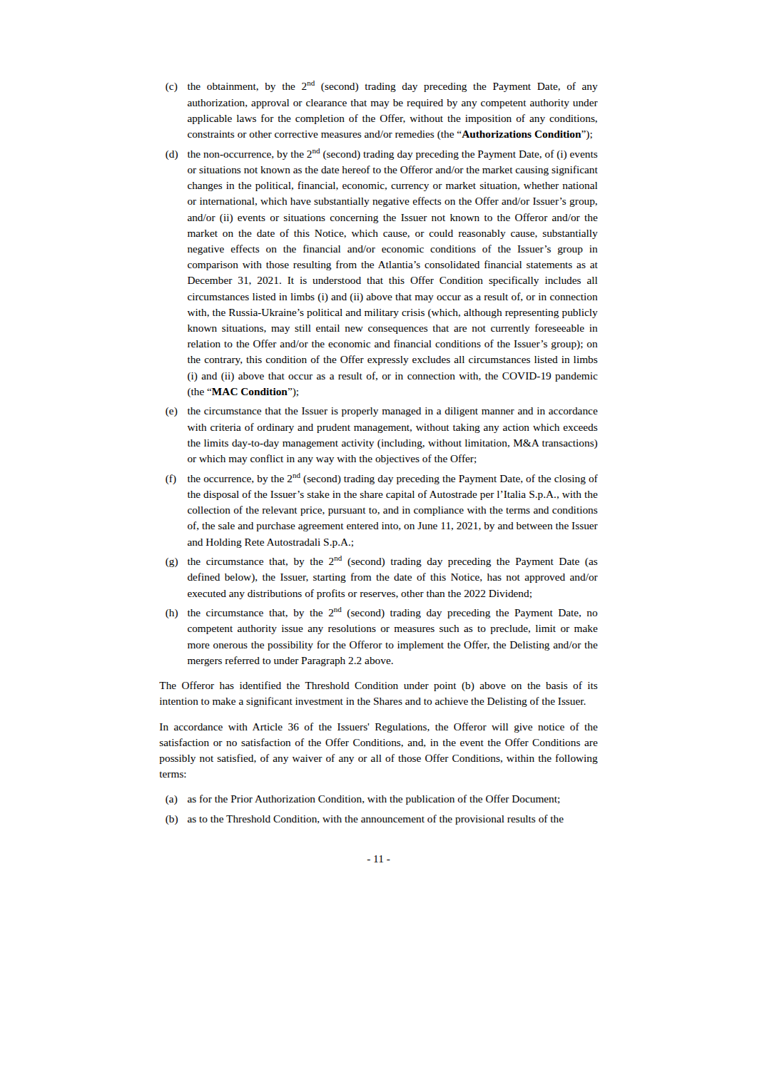(c) the obtainment, by the 2nd (second) trading day preceding the Payment Date, of any authorization, approval or clearance that may be required by any competent authority under applicable laws for the completion of the Offer, without the imposition of any conditions, constraints or other corrective measures and/or remedies (the “Authorizations Condition”);
(d) the non-occurrence, by the 2nd (second) trading day preceding the Payment Date, of (i) events or situations not known as the date hereof to the Offeror and/or the market causing significant changes in the political, financial, economic, currency or market situation, whether national or international, which have substantially negative effects on the Offer and/or Issuer’s group, and/or (ii) events or situations concerning the Issuer not known to the Offeror and/or the market on the date of this Notice, which cause, or could reasonably cause, substantially negative effects on the financial and/or economic conditions of the Issuer’s group in comparison with those resulting from the Atlantia’s consolidated financial statements as at December 31, 2021. It is understood that this Offer Condition specifically includes all circumstances listed in limbs (i) and (ii) above that may occur as a result of, or in connection with, the Russia-Ukraine’s political and military crisis (which, although representing publicly known situations, may still entail new consequences that are not currently foreseeable in relation to the Offer and/or the economic and financial conditions of the Issuer’s group); on the contrary, this condition of the Offer expressly excludes all circumstances listed in limbs (i) and (ii) above that occur as a result of, or in connection with, the COVID-19 pandemic (the “MAC Condition”);
(e) the circumstance that the Issuer is properly managed in a diligent manner and in accordance with criteria of ordinary and prudent management, without taking any action which exceeds the limits day-to-day management activity (including, without limitation, M&A transactions) or which may conflict in any way with the objectives of the Offer;
(f) the occurrence, by the 2nd (second) trading day preceding the Payment Date, of the closing of the disposal of the Issuer’s stake in the share capital of Autostrade per l’Italia S.p.A., with the collection of the relevant price, pursuant to, and in compliance with the terms and conditions of, the sale and purchase agreement entered into, on June 11, 2021, by and between the Issuer and Holding Rete Autostradali S.p.A.;
(g) the circumstance that, by the 2nd (second) trading day preceding the Payment Date (as defined below), the Issuer, starting from the date of this Notice, has not approved and/or executed any distributions of profits or reserves, other than the 2022 Dividend;
(h) the circumstance that, by the 2nd (second) trading day preceding the Payment Date, no competent authority issue any resolutions or measures such as to preclude, limit or make more onerous the possibility for the Offeror to implement the Offer, the Delisting and/or the mergers referred to under Paragraph 2.2 above.
The Offeror has identified the Threshold Condition under point (b) above on the basis of its intention to make a significant investment in the Shares and to achieve the Delisting of the Issuer.
In accordance with Article 36 of the Issuers' Regulations, the Offeror will give notice of the satisfaction or no satisfaction of the Offer Conditions, and, in the event the Offer Conditions are possibly not satisfied, of any waiver of any or all of those Offer Conditions, within the following terms:
(a) as for the Prior Authorization Condition, with the publication of the Offer Document;
(b) as to the Threshold Condition, with the announcement of the provisional results of the
- 11 -